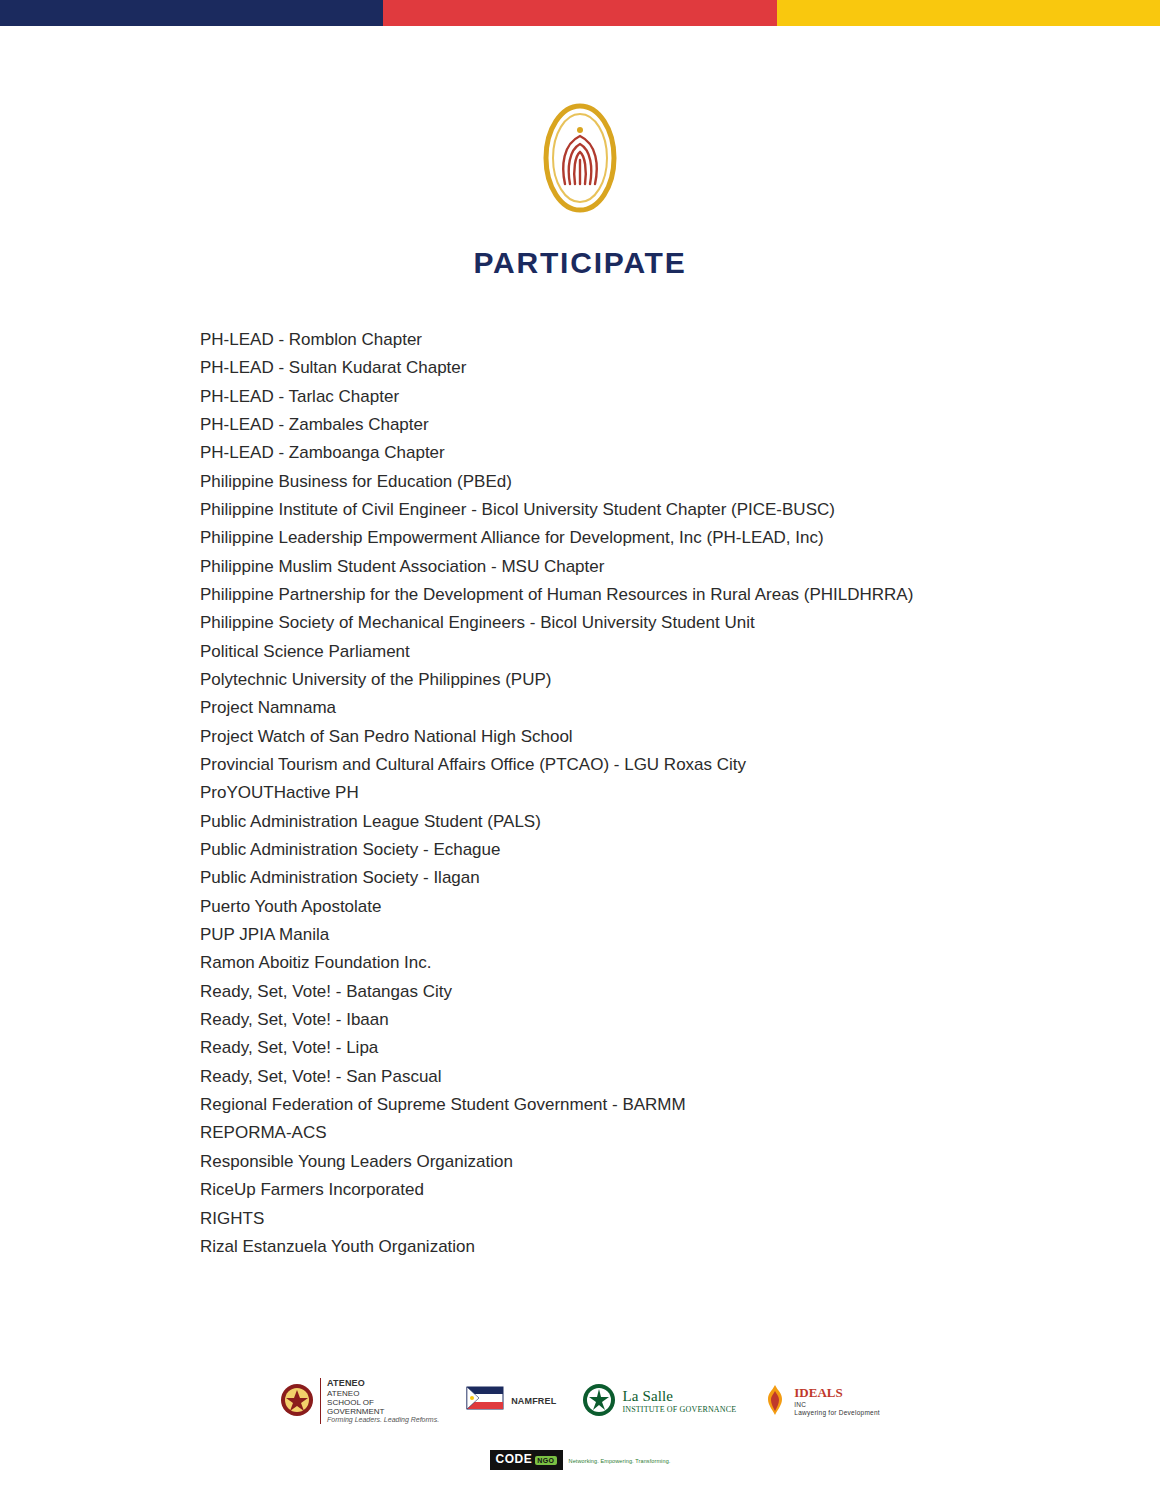PARTICIPATE
PH-LEAD - Romblon Chapter
PH-LEAD - Sultan Kudarat Chapter
PH-LEAD - Tarlac Chapter
PH-LEAD - Zambales Chapter
PH-LEAD - Zamboanga Chapter
Philippine Business for Education (PBEd)
Philippine Institute of Civil Engineer - Bicol University Student Chapter (PICE-BUSC)
Philippine Leadership Empowerment Alliance for Development, Inc (PH-LEAD, Inc)
Philippine Muslim Student Association - MSU Chapter
Philippine Partnership for the Development of Human Resources in Rural Areas (PHILDHRRA)
Philippine Society of Mechanical Engineers - Bicol University Student Unit
Political Science Parliament
Polytechnic University of the Philippines (PUP)
Project Namnama
Project Watch of San Pedro National High School
Provincial Tourism and Cultural Affairs Office (PTCAO) - LGU Roxas City
ProYOUTHactive PH
Public Administration League Student (PALS)
Public Administration Society - Echague
Public Administration Society - Ilagan
Puerto Youth Apostolate
PUP JPIA Manila
Ramon Aboitiz Foundation Inc.
Ready, Set, Vote! - Batangas City
Ready, Set, Vote! - Ibaan
Ready, Set, Vote! - Lipa
Ready, Set, Vote! - San Pascual
Regional Federation of Supreme Student Government - BARMM
REPORMA-ACS
Responsible Young Leaders Organization
RiceUp Farmers Incorporated
RIGHTS
Rizal Estanzuela Youth Organization
ATENEO ATENEO
SCHOOL OF
GOVERNMENT Forming Leaders. Leading Reforms.
NAMFREL
La Salle INSTITUTE OF GOVERNANCE
IDEALSINC Lawyering for Development
CODENGO Networking. Empowering. Transforming.